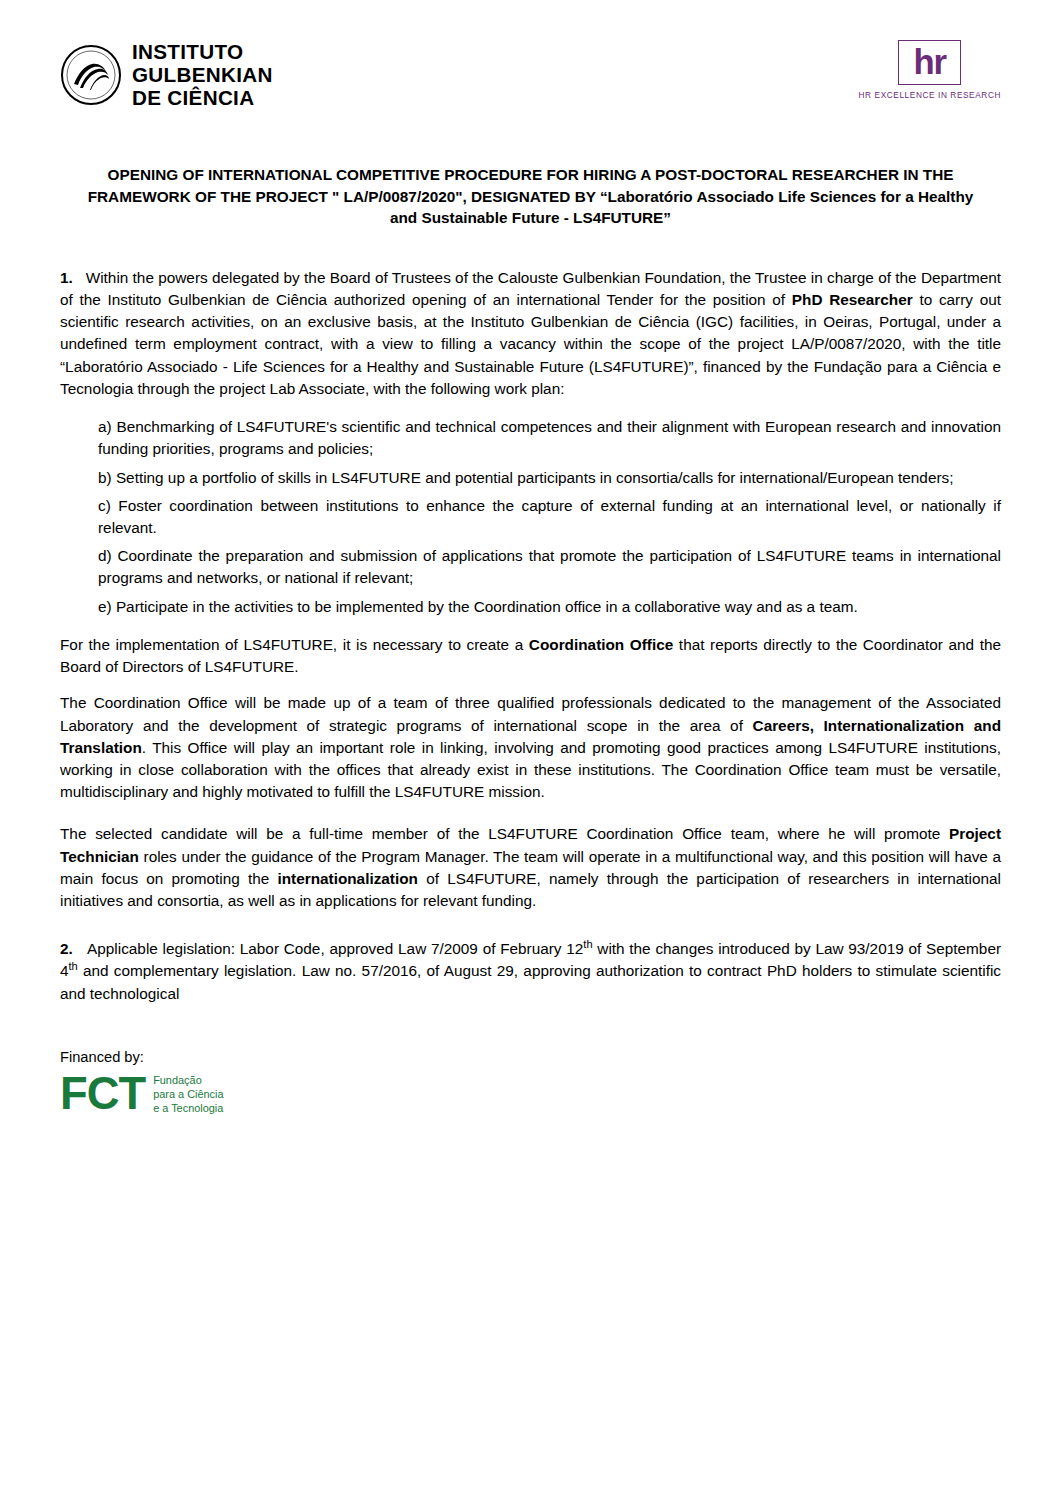Instituto
Gulbenkian
de Ciência
hr
HR Excellence in Research
OPENING OF INTERNATIONAL COMPETITIVE PROCEDURE FOR HIRING A POST-DOCTORAL RESEARCHER IN THE FRAMEWORK OF THE PROJECT " LA/P/0087/2020", DESIGNATED BY “Laboratório Associado Life Sciences for a Healthy and Sustainable Future - LS4FUTURE”
1. Within the powers delegated by the Board of Trustees of the Calouste Gulbenkian Foundation, the Trustee in charge of the Department of the Instituto Gulbenkian de Ciência authorized opening of an international Tender for the position of PhD Researcher to carry out scientific research activities, on an exclusive basis, at the Instituto Gulbenkian de Ciência (IGC) facilities, in Oeiras, Portugal, under a undefined term employment contract, with a view to filling a vacancy within the scope of the project LA/P/0087/2020, with the title “Laboratório Associado - Life Sciences for a Healthy and Sustainable Future (LS4FUTURE)”, financed by the Fundação para a Ciência e Tecnologia through the project Lab Associate, with the following work plan:
a) Benchmarking of LS4FUTURE's scientific and technical competences and their alignment with European research and innovation funding priorities, programs and policies;
b) Setting up a portfolio of skills in LS4FUTURE and potential participants in consortia/calls for international/European tenders;
c) Foster coordination between institutions to enhance the capture of external funding at an international level, or nationally if relevant.
d) Coordinate the preparation and submission of applications that promote the participation of LS4FUTURE teams in international programs and networks, or national if relevant;
e) Participate in the activities to be implemented by the Coordination office in a collaborative way and as a team.
For the implementation of LS4FUTURE, it is necessary to create a Coordination Office that reports directly to the Coordinator and the Board of Directors of LS4FUTURE.
The Coordination Office will be made up of a team of three qualified professionals dedicated to the management of the Associated Laboratory and the development of strategic programs of international scope in the area of Careers, Internationalization and Translation. This Office will play an important role in linking, involving and promoting good practices among LS4FUTURE institutions, working in close collaboration with the offices that already exist in these institutions. The Coordination Office team must be versatile, multidisciplinary and highly motivated to fulfill the LS4FUTURE mission.
The selected candidate will be a full-time member of the LS4FUTURE Coordination Office team, where he will promote Project Technician roles under the guidance of the Program Manager. The team will operate in a multifunctional way, and this position will have a main focus on promoting the internationalization of LS4FUTURE, namely through the participation of researchers in international initiatives and consortia, as well as in applications for relevant funding.
2. Applicable legislation: Labor Code, approved Law 7/2009 of February 12th with the changes introduced by Law 93/2019 of September 4th and complementary legislation. Law no. 57/2016, of August 29, approving authorization to contract PhD holders to stimulate scientific and technological
Financed by:
FCT Fundação
para a Ciência
e a Tecnologia